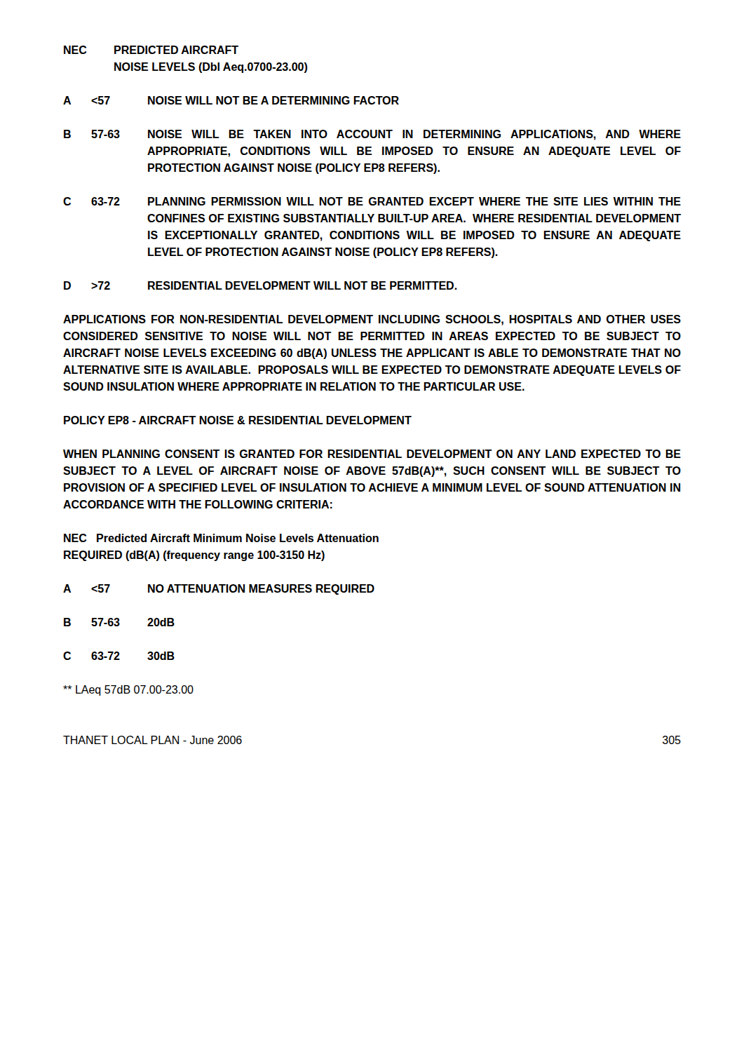NEC PREDICTED AIRCRAFT NOISE LEVELS (Dbl Aeq.0700-23.00)
A <57 NOISE WILL NOT BE A DETERMINING FACTOR
B 57-63 NOISE WILL BE TAKEN INTO ACCOUNT IN DETERMINING APPLICATIONS, AND WHERE APPROPRIATE, CONDITIONS WILL BE IMPOSED TO ENSURE AN ADEQUATE LEVEL OF PROTECTION AGAINST NOISE (POLICY EP8 REFERS).
C 63-72 PLANNING PERMISSION WILL NOT BE GRANTED EXCEPT WHERE THE SITE LIES WITHIN THE CONFINES OF EXISTING SUBSTANTIALLY BUILT-UP AREA. WHERE RESIDENTIAL DEVELOPMENT IS EXCEPTIONALLY GRANTED, CONDITIONS WILL BE IMPOSED TO ENSURE AN ADEQUATE LEVEL OF PROTECTION AGAINST NOISE (POLICY EP8 REFERS).
D >72 RESIDENTIAL DEVELOPMENT WILL NOT BE PERMITTED.
APPLICATIONS FOR NON-RESIDENTIAL DEVELOPMENT INCLUDING SCHOOLS, HOSPITALS AND OTHER USES CONSIDERED SENSITIVE TO NOISE WILL NOT BE PERMITTED IN AREAS EXPECTED TO BE SUBJECT TO AIRCRAFT NOISE LEVELS EXCEEDING 60 dB(A) UNLESS THE APPLICANT IS ABLE TO DEMONSTRATE THAT NO ALTERNATIVE SITE IS AVAILABLE. PROPOSALS WILL BE EXPECTED TO DEMONSTRATE ADEQUATE LEVELS OF SOUND INSULATION WHERE APPROPRIATE IN RELATION TO THE PARTICULAR USE.
POLICY EP8 - AIRCRAFT NOISE & RESIDENTIAL DEVELOPMENT
WHEN PLANNING CONSENT IS GRANTED FOR RESIDENTIAL DEVELOPMENT ON ANY LAND EXPECTED TO BE SUBJECT TO A LEVEL OF AIRCRAFT NOISE OF ABOVE 57dB(A)**, SUCH CONSENT WILL BE SUBJECT TO PROVISION OF A SPECIFIED LEVEL OF INSULATION TO ACHIEVE A MINIMUM LEVEL OF SOUND ATTENUATION IN ACCORDANCE WITH THE FOLLOWING CRITERIA:
NEC Predicted Aircraft Minimum Noise Levels Attenuation
REQUIRED (dB(A) (frequency range 100-3150 Hz)
A <57 NO ATTENUATION MEASURES REQUIRED
B 57-63 20dB
C 63-72 30dB
** LAeq 57dB 07.00-23.00
THANET LOCAL PLAN - June 2006 305